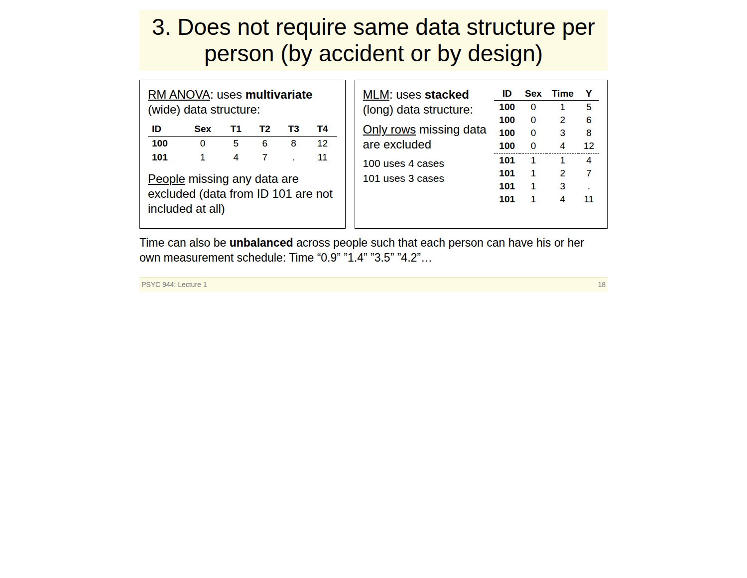3. Does not require same data structure per person (by accident or by design)
RM ANOVA: uses multivariate (wide) data structure:
| ID | Sex | T1 | T2 | T3 | T4 |
| --- | --- | --- | --- | --- | --- |
| 100 | 0 | 5 | 6 | 8 | 12 |
| 101 | 1 | 4 | 7 | . | 11 |
People missing any data are excluded (data from ID 101 are not included at all)
MLM: uses stacked (long) data structure:
Only rows missing data are excluded
100 uses 4 cases
101 uses 3 cases
| ID | Sex | Time | Y |
| --- | --- | --- | --- |
| 100 | 0 | 1 | 5 |
| 100 | 0 | 2 | 6 |
| 100 | 0 | 3 | 8 |
| 100 | 0 | 4 | 12 |
| 101 | 1 | 1 | 4 |
| 101 | 1 | 2 | 7 |
| 101 | 1 | 3 | . |
| 101 | 1 | 4 | 11 |
Time can also be unbalanced across people such that each person can have his or her own measurement schedule: Time “0.9” ”1.4” ”3.5” ”4.2”…
PSYC 944: Lecture 1 18